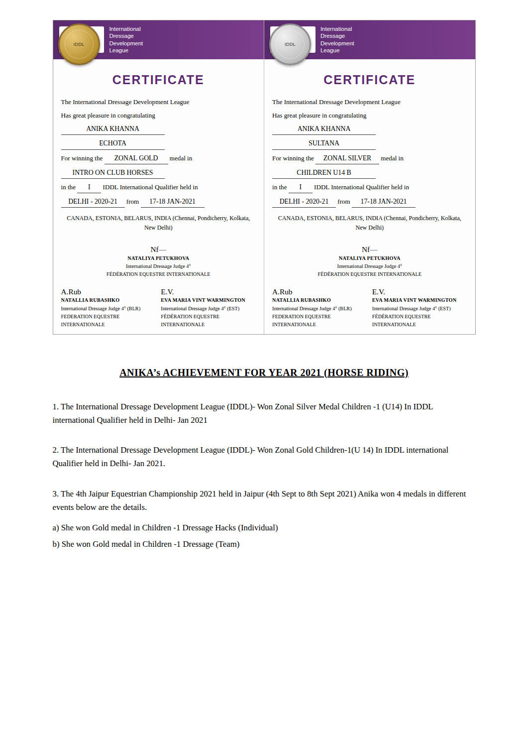IDDL
IDDL International
Dressage
Development
League
CERTIFICATE
The International Dressage Development League
Has great pleasure in congratulating
Anika Khanna
Echota
For winning the Zonal Gold medal in
Intro on Club Horses
in the I IDDL International Qualifier held in
Delhi - 2020-21 from 17-18 Jan-2021
CANADA, ESTONIA, BELARUS, INDIA (Chennai, Pondicherry, Kolkata, New Delhi)
Nf—
Nataliya Petukhova
International Dressage Judge 4°
FÉDÉRATION EQUESTRE INTERNATIONALE
A.Rub
Natallia Rubashko
International Dressage Judge 4° (BLR)
FEDERATION EQUESTRE INTERNATIONALE
E.V.
Eva Maria Vint Warmington
International Dressage Judge 4° (EST)
FÉDÉRATION EQUESTRE INTERNATIONALE
IDDL
IDDL International
Dressage
Development
League
CERTIFICATE
The International Dressage Development League
Has great pleasure in congratulating
Anika Khanna
Sultana
For winning the Zonal Silver medal in
Children U14 B
in the I IDDL International Qualifier held in
Delhi - 2020-21 from 17-18 Jan-2021
CANADA, ESTONIA, BELARUS, INDIA (Chennai, Pondicherry, Kolkata, New Delhi)
Nf—
Nataliya Petukhova
International Dressage Judge 4°
FÉDÉRATION EQUESTRE INTERNATIONALE
A.Rub
Natallia Rubashko
International Dressage Judge 4° (BLR)
FEDERATION EQUESTRE INTERNATIONALE
E.V.
Eva Maria Vint Warmington
International Dressage Judge 4° (EST)
FÉDÉRATION EQUESTRE INTERNATIONALE
ANIKA’s ACHIEVEMENT FOR YEAR 2021 (HORSE RIDING)
1. The International Dressage Development League (IDDL)- Won Zonal Silver Medal Children -1 (U14) In IDDL international Qualifier held in Delhi- Jan 2021
2. The International Dressage Development League (IDDL)- Won Zonal Gold Children-1(U 14) In IDDL international Qualifier held in Delhi- Jan 2021.
3. The 4th Jaipur Equestrian Championship 2021 held in Jaipur (4th Sept to 8th Sept 2021) Anika won 4 medals in different events below are the details.
a) She won Gold medal in Children -1 Dressage Hacks (Individual)
b) She won Gold medal in Children -1 Dressage (Team)